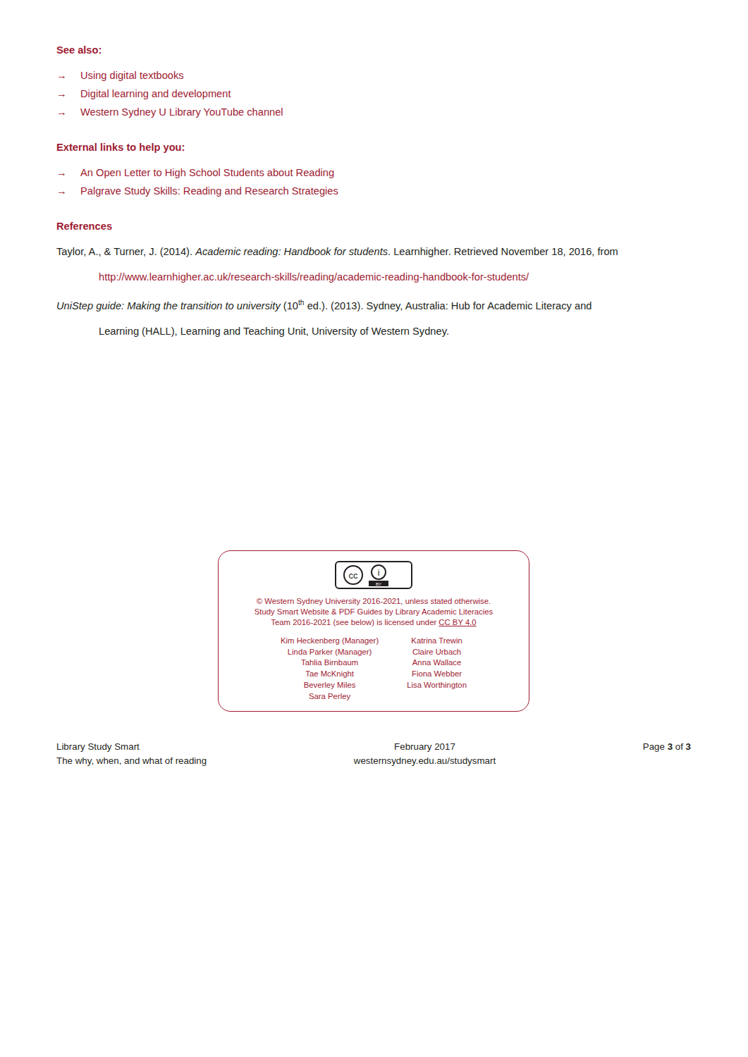See also:
Using digital textbooks
Digital learning and development
Western Sydney U Library YouTube channel
External links to help you:
An Open Letter to High School Students about Reading
Palgrave Study Skills: Reading and Research Strategies
References
Taylor, A., & Turner, J. (2014). Academic reading: Handbook for students. Learnhigher. Retrieved November 18, 2016, from
http://www.learnhigher.ac.uk/research-skills/reading/academic-reading-handbook-for-students/
UniStep guide: Making the transition to university (10th ed.). (2013). Sydney, Australia: Hub for Academic Literacy and
Learning (HALL), Learning and Teaching Unit, University of Western Sydney.
cc i BY
© Western Sydney University 2016-2021, unless stated otherwise.
Study Smart Website & PDF Guides by Library Academic Literacies
Team 2016-2021 (see below) is licensed under CC BY 4.0
Kim Heckenberg (Manager)
Linda Parker (Manager)
Tahlia Birnbaum
Tae McKnight
Beverley Miles
Sara Perley
Katrina Trewin
Claire Urbach
Anna Wallace
Fiona Webber
Lisa Worthington
Library Study Smart
The why, when, and what of reading
February 2017
westernsydney.edu.au/studysmart
Page 3 of 3